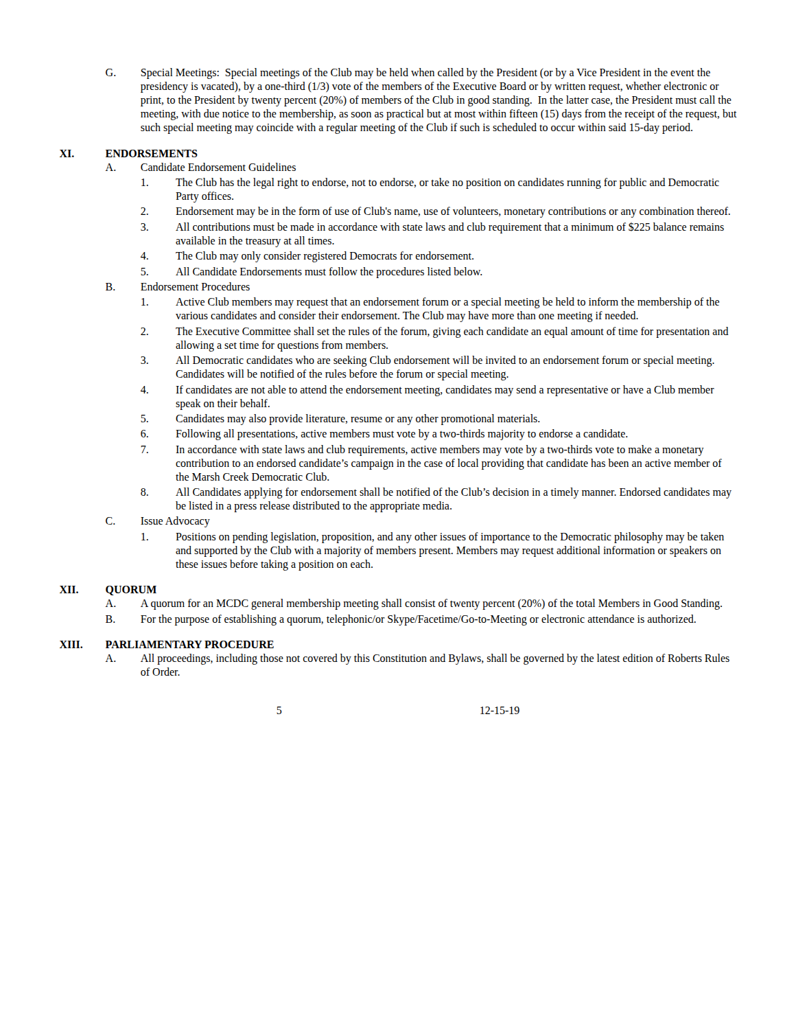G.
Special Meetings: Special meetings of the Club may be held when called by the President (or by a Vice President in the event the presidency is vacated), by a one-third (1/3) vote of the members of the Executive Board or by written request, whether electronic or print, to the President by twenty percent (20%) of members of the Club in good standing. In the latter case, the President must call the meeting, with due notice to the membership, as soon as practical but at most within fifteen (15) days from the receipt of the request, but such special meeting may coincide with a regular meeting of the Club if such is scheduled to occur within said 15-day period.
XI.
ENDORSEMENTS
A.
Candidate Endorsement Guidelines
1.
The Club has the legal right to endorse, not to endorse, or take no position on candidates running for public and Democratic Party offices.
2.
Endorsement may be in the form of use of Club's name, use of volunteers, monetary contributions or any combination thereof.
3.
All contributions must be made in accordance with state laws and club requirement that a minimum of $225 balance remains available in the treasury at all times.
4.
The Club may only consider registered Democrats for endorsement.
5.
All Candidate Endorsements must follow the procedures listed below.
B.
Endorsement Procedures
1.
Active Club members may request that an endorsement forum or a special meeting be held to inform the membership of the various candidates and consider their endorsement. The Club may have more than one meeting if needed.
2.
The Executive Committee shall set the rules of the forum, giving each candidate an equal amount of time for presentation and allowing a set time for questions from members.
3.
All Democratic candidates who are seeking Club endorsement will be invited to an endorsement forum or special meeting. Candidates will be notified of the rules before the forum or special meeting.
4.
If candidates are not able to attend the endorsement meeting, candidates may send a representative or have a Club member speak on their behalf.
5.
Candidates may also provide literature, resume or any other promotional materials.
6.
Following all presentations, active members must vote by a two-thirds majority to endorse a candidate.
7.
In accordance with state laws and club requirements, active members may vote by a two-thirds vote to make a monetary contribution to an endorsed candidate’s campaign in the case of local providing that candidate has been an active member of the Marsh Creek Democratic Club.
8.
All Candidates applying for endorsement shall be notified of the Club’s decision in a timely manner. Endorsed candidates may be listed in a press release distributed to the appropriate media.
C.
Issue Advocacy
1.
Positions on pending legislation, proposition, and any other issues of importance to the Democratic philosophy may be taken and supported by the Club with a majority of members present. Members may request additional information or speakers on these issues before taking a position on each.
XII.
QUORUM
A.
A quorum for an MCDC general membership meeting shall consist of twenty percent (20%) of the total Members in Good Standing.
B.
For the purpose of establishing a quorum, telephonic/or Skype/Facetime/Go-to-Meeting or electronic attendance is authorized.
XIII.
PARLIAMENTARY PROCEDURE
A.
All proceedings, including those not covered by this Constitution and Bylaws, shall be governed by the latest edition of Roberts Rules of Order.
5 12-15-19